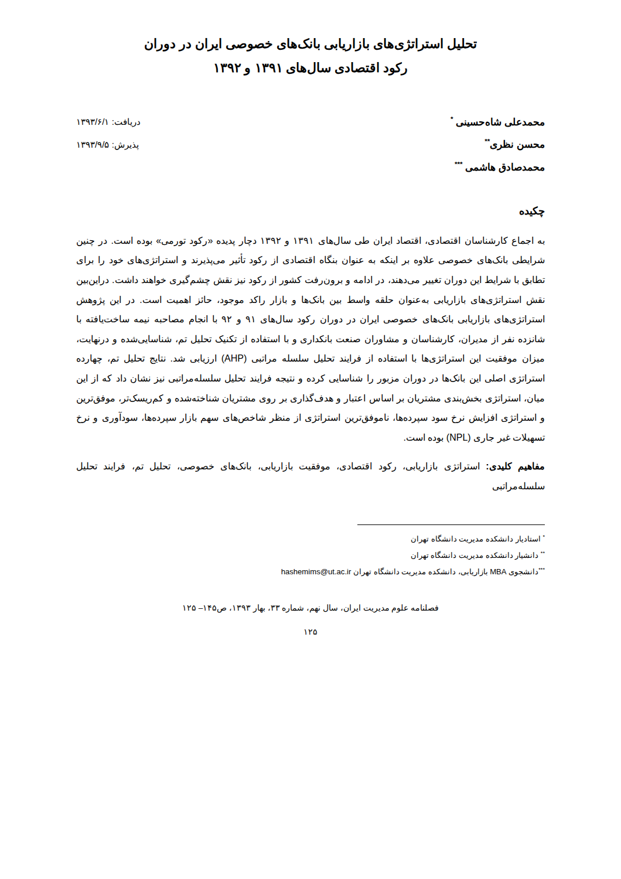تحلیل استراتژی‌های بازاریابی بانک‌های خصوصی ایران در دوران
رکود اقتصادی سال‌های ۱۳۹۱ و ۱۳۹۲
محمدعلی شاه‌حسینی * دریافت: ۱۳۹۳/۶/۱
محسن نظری** پذیرش: ۱۳۹۳/۹/۵
محمدصادق هاشمی ***
چکیده
به اجماع کارشناسان اقتصادی، اقتصاد ایران طی سال‌های ۱۳۹۱ و ۱۳۹۲ دچار پدیده «رکود تورمی» بوده است. در چنین شرایطی بانک‌های خصوصی علاوه بر اینکه به عنوان بنگاه اقتصادی از رکود تأثیر می‌پذیرند و استراتژی‌های خود را برای تطابق با شرایط این دوران تغییر می‌دهند، در ادامه و برون‌رفت کشور از رکود نیز نقش چشم‌گیری خواهند داشت. دراین‌بین نقش استراتژی‌های بازاریابی به‌عنوان حلقه واسط بین بانک‌ها و بازار راکد موجود، حائز اهمیت است. در این پژوهش استراتژی‌های بازاریابی بانک‌های خصوصی ایران در دوران رکود سال‌های ۹۱ و ۹۲ با انجام مصاحبه نیمه ساخت‌یافته با شانزده نفر از مدیران، کارشناسان و مشاوران صنعت بانکداری و با استفاده از تکنیک تحلیل تم، شناسایی‌شده و درنهایت، میزان موفقیت این استراتژی‌ها با استفاده از فرایند تحلیل سلسله مراتبی (AHP) ارزیابی شد. نتایج تحلیل تم، چهارده استراتژی اصلی این بانک‌ها در دوران مزبور را شناسایی کرده و نتیجه فرایند تحلیل سلسله‌مراتبی نیز نشان داد که از این میان، استراتژی بخش‌بندی مشتریان بر اساس اعتبار و هدف‌گذاری بر روی مشتریان شناخته‌شده و کم‌ریسک‌تر، موفق‌ترین و استراتژی افزایش نرخ سود سپرده‌ها، ناموفق‌ترین استراتژی از منظر شاخص‌های سهم بازار سپرده‌ها، سودآوری و نرخ تسهیلات غیر جاری (NPL) بوده است.
مفاهیم کلیدی: استراتژی بازاریابی، رکود اقتصادی، موفقیت بازاریابی، بانک‌های خصوصی، تحلیل تم، فرایند تحلیل سلسله‌مراتبی
* استادیار دانشکده مدیریت دانشگاه تهران
** دانشیار دانشکده مدیریت دانشگاه تهران
***دانشجوی MBA بازاریابی، دانشکده مدیریت دانشگاه تهران hashemims@ut.ac.ir
فصلنامه علوم مدیریت ایران، سال نهم، شماره ۳۳، بهار ۱۳۹۳، ص۱۴۵– ۱۲۵
۱۲۵